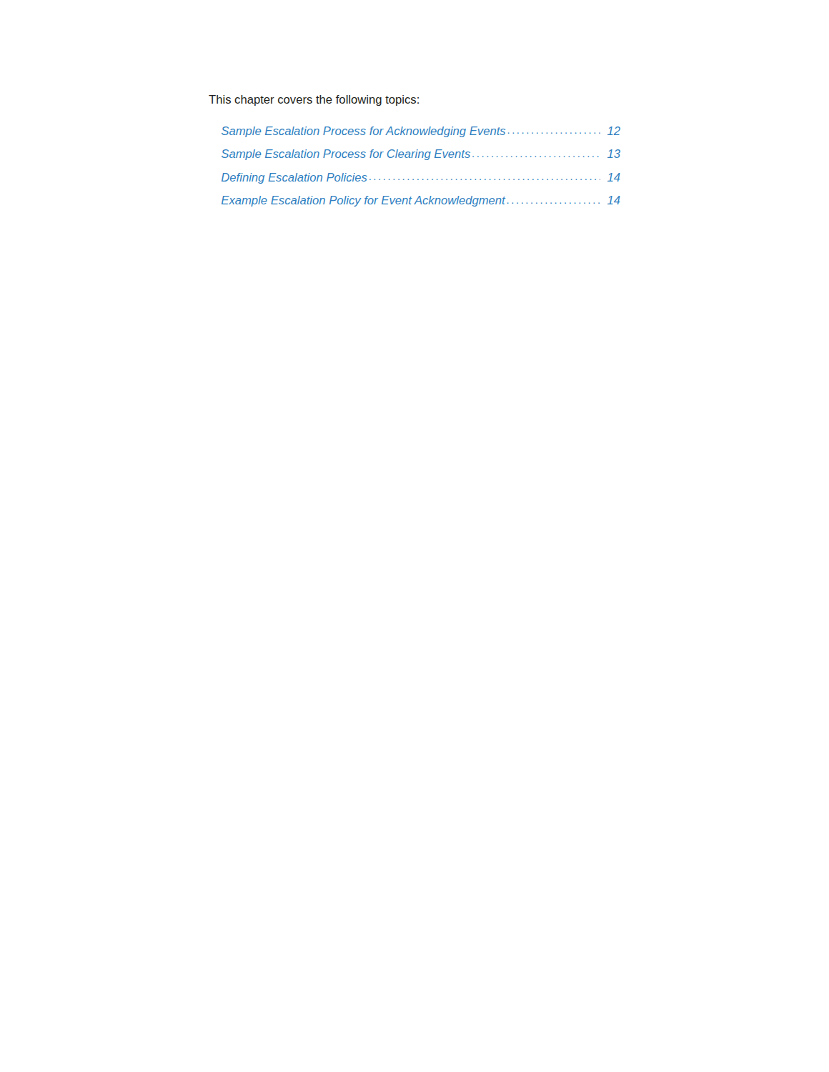This chapter covers the following topics:
Sample Escalation Process for Acknowledging Events ................................................................................................................................................... 12
Sample Escalation Process for Clearing Events ................................................................................................................................................... 13
Defining Escalation Policies ................................................................................................................................................... 14
Example Escalation Policy for Event Acknowledgment ................................................................................................................................................... 14